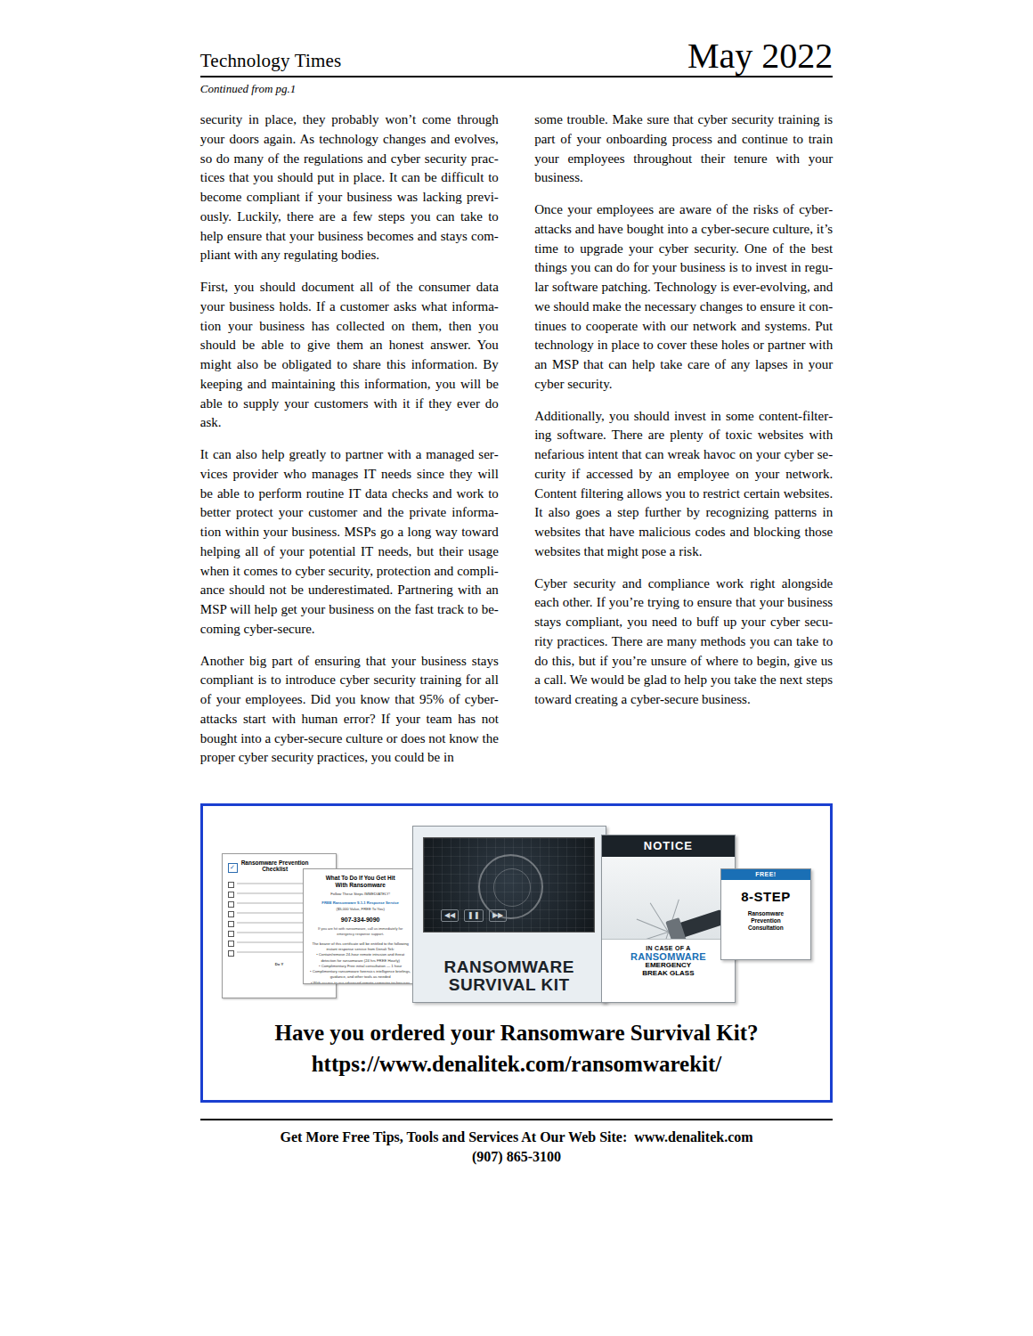Technology Times
May 2022
Continued from pg.1
security in place, they probably won’t come through your doors again. As technology changes and evolves, so do many of the regulations and cyber security practices that you should put in place. It can be difficult to become compliant if your business was lacking previously. Luckily, there are a few steps you can take to help ensure that your business becomes and stays compliant with any regulating bodies.
First, you should document all of the consumer data your business holds. If a customer asks what information your business has collected on them, then you should be able to give them an honest answer. You might also be obligated to share this information. By keeping and maintaining this information, you will be able to supply your customers with it if they ever do ask.
It can also help greatly to partner with a managed services provider who manages IT needs since they will be able to perform routine IT data checks and work to better protect your customer and the private information within your business. MSPs go a long way toward helping all of your potential IT needs, but their usage when it comes to cyber security, protection and compliance should not be underestimated. Partnering with an MSP will help get your business on the fast track to becoming cyber-secure.
Another big part of ensuring that your business stays compliant is to introduce cyber security training for all of your employees. Did you know that 95% of cyber-attacks start with human error? If your team has not bought into a cyber-secure culture or does not know the proper cyber security practices, you could be in
some trouble. Make sure that cyber security training is part of your onboarding process and continue to train your employees throughout their tenure with your business.
Once your employees are aware of the risks of cyber-attacks and have bought into a cyber-secure culture, it’s time to upgrade your cyber security. One of the best things you can do for your business is to invest in regular software patching. Technology is ever-evolving, and we should make the necessary changes to ensure it continues to cooperate with our network and systems. Put technology in place to cover these holes or partner with an MSP that can help take care of any lapses in your cyber security.
Additionally, you should invest in some content-filtering software. There are plenty of toxic websites with nefarious intent that can wreak havoc on your cyber security if accessed by an employee on your network. Content filtering allows you to restrict certain websites. It also goes a step further by recognizing patterns in websites that have malicious codes and blocking those websites that might pose a risk.
Cyber security and compliance work right alongside each other. If you’re trying to ensure that your business stays compliant, you need to buff up your cyber security practices. There are many methods you can take to do this, but if you’re unsure of where to begin, give us a call. We would be glad to help you take the next steps toward creating a cyber-secure business.
✓
Ransomware Prevention
Checklist
Do Y
What To Do If You Get Hit
With Ransomware
Follow These Steps IMMEDIATELY!
FREE Ransomware 9-1-1 Response Service
($5,000 Value, FREE To You)
907-334-9090
If you are hit with ransomware, call us immediately for emergency response support.
The bearer of this certificate will be entitled to the following instant response service from Denali Tek:
• Contain/remove 24-hour remote intrusion and threat detection for ransomware (24 hrs FREE Hourly)
• Complimentary Free initial consultation — 1 hour
• Complimentary ransomware forensics intelligence briefings, guidance, and other tools as needed
• With access to our advanced remote computer technicians on-site
• 100% discount on software response, team consultations
This certificate is redeemed only by authorized holder only. Please contact Denali Tek for additional qualifying details.
◀◀❚❚▶▶
RANSOMWARE
SURVIVAL KIT
NOTICE
IN CASE OF A
RANSOMWARE
EMERGENCY
BREAK GLASS
FREE!
8-STEP
Ransomware
Prevention
Consultation
Have you ordered your Ransomware Survival Kit?
https://www.denalitek.com/ransomwarekit/
Get More Free Tips, Tools and Services At Our Web Site: www.denalitek.com
(907) 865-3100